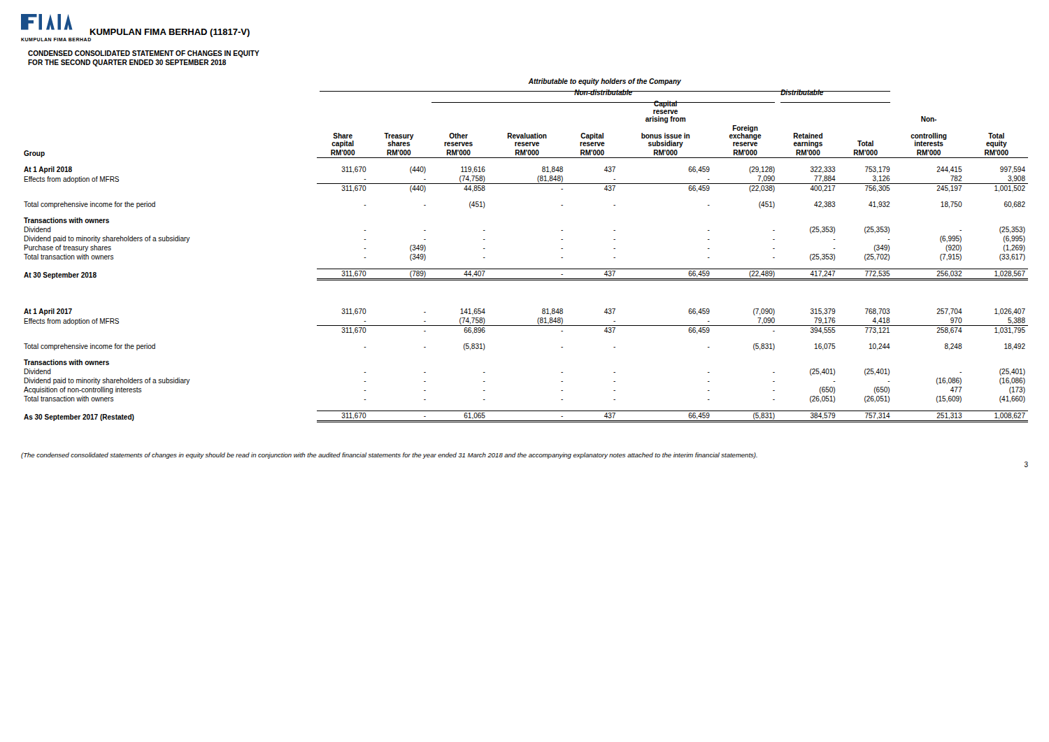KUMPULAN FIMA BERHAD (11817-V)
KUMPULAN FIMA BERHAD
CONDENSED CONSOLIDATED STATEMENT OF CHANGES IN EQUITY
FOR THE SECOND QUARTER ENDED 30 SEPTEMBER 2018
| | Attributable to equity holders of the Company | | |
| | | | Non-distributable | Distributable | | |
| | | | | | | Capital reserve arising from | | | | Non- | |
| | Share capital | Treasury shares | Other reserves | Revaluation reserve | Capital reserve | bonus issue in subsidiary | Foreign exchange reserve | Retained earnings | Total | controlling interests | Total equity |
| Group | RM'000 | RM'000 | RM'000 | RM'000 | RM'000 | RM'000 | RM'000 | RM'000 | RM'000 | RM'000 | RM'000 |
| At 1 April 2018 | 311,670 | (440) | 119,616 | 81,848 | 437 | 66,459 | (29,128) | 322,333 | 753,179 | 244,415 | 997,594 |
| Effects from adoption of MFRS | - | - | (74,758) | (81,848) | - | - | 7,090 | 77,884 | 3,126 | 782 | 3,908 |
| | 311,670 | (440) | 44,858 | - | 437 | 66,459 | (22,038) | 400,217 | 756,305 | 245,197 | 1,001,502 |
| Total comprehensive income for the period | - | - | (451) | - | - | - | (451) | 42,383 | 41,932 | 18,750 | 60,682 |
| Transactions with owners | |
| Dividend | - | - | - | - | - | - | - | (25,353) | (25,353) | - | (25,353) |
| Dividend paid to minority shareholders of a subsidiary | - | - | - | - | - | - | - | - | - | (6,995) | (6,995) |
| Purchase of treasury shares | - | (349) | - | - | - | - | - | - | (349) | (920) | (1,269) |
| Total transaction with owners | - | (349) | - | - | - | - | - | (25,353) | (25,702) | (7,915) | (33,617) |
| At 30 September 2018 | 311,670 | (789) | 44,407 | - | 437 | 66,459 | (22,489) | 417,247 | 772,535 | 256,032 | 1,028,567 |
| At 1 April 2017 | 311,670 | - | 141,654 | 81,848 | 437 | 66,459 | (7,090) | 315,379 | 768,703 | 257,704 | 1,026,407 |
| Effects from adoption of MFRS | - | - | (74,758) | (81,848) | - | - | 7,090 | 79,176 | 4,418 | 970 | 5,388 |
| | 311,670 | - | 66,896 | - | 437 | 66,459 | - | 394,555 | 773,121 | 258,674 | 1,031,795 |
| Total comprehensive income for the period | - | - | (5,831) | - | - | - | (5,831) | 16,075 | 10,244 | 8,248 | 18,492 |
| Transactions with owners | |
| Dividend | - | - | - | - | - | - | - | (25,401) | (25,401) | - | (25,401) |
| Dividend paid to minority shareholders of a subsidiary | - | - | - | - | - | - | - | - | - | (16,086) | (16,086) |
| Acquisition of non-controlling interests | - | - | - | - | - | - | - | (650) | (650) | 477 | (173) |
| Total transaction with owners | - | - | - | - | - | - | - | (26,051) | (26,051) | (15,609) | (41,660) |
| As 30 September 2017 (Restated) | 311,670 | - | 61,065 | - | 437 | 66,459 | (5,831) | 384,579 | 757,314 | 251,313 | 1,008,627 |
(The condensed consolidated statements of changes in equity should be read in conjunction with the audited financial statements for the year ended 31 March 2018 and the accompanying explanatory notes attached to the interim financial statements).
3